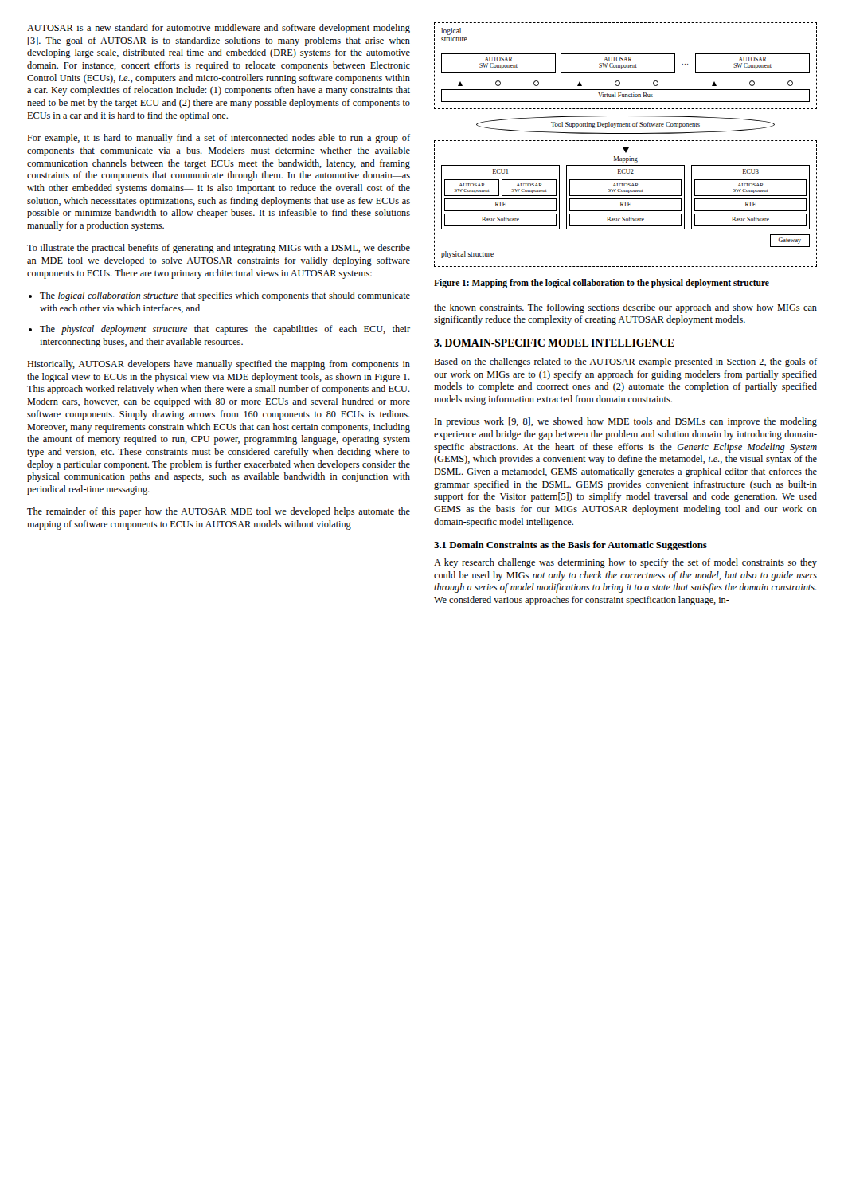AUTOSAR is a new standard for automotive middleware and software development modeling [3]. The goal of AUTOSAR is to standardize solutions to many problems that arise when developing large-scale, distributed real-time and embedded (DRE) systems for the automotive domain. For instance, concert efforts is required to relocate components between Electronic Control Units (ECUs), i.e., computers and micro-controllers running software components within a car. Key complexities of relocation include: (1) components often have a many constraints that need to be met by the target ECU and (2) there are many possible deployments of components to ECUs in a car and it is hard to find the optimal one.
For example, it is hard to manually find a set of interconnected nodes able to run a group of components that communicate via a bus. Modelers must determine whether the available communication channels between the target ECUs meet the bandwidth, latency, and framing constraints of the components that communicate through them. In the automotive domain—as with other embedded systems domains— it is also important to reduce the overall cost of the solution, which necessitates optimizations, such as finding deployments that use as few ECUs as possible or minimize bandwidth to allow cheaper buses. It is infeasible to find these solutions manually for a production systems.
To illustrate the practical benefits of generating and integrating MIGs with a DSML, we describe an MDE tool we developed to solve AUTOSAR constraints for validly deploying software components to ECUs. There are two primary architectural views in AUTOSAR systems:
The logical collaboration structure that specifies which components that should communicate with each other via which interfaces, and
The physical deployment structure that captures the capabilities of each ECU, their interconnecting buses, and their available resources.
Historically, AUTOSAR developers have manually specified the mapping from components in the logical view to ECUs in the physical view via MDE deployment tools, as shown in Figure 1. This approach worked relatively when when there were a small number of components and ECU. Modern cars, however, can be equipped with 80 or more ECUs and several hundred or more software components. Simply drawing arrows from 160 components to 80 ECUs is tedious. Moreover, many requirements constrain which ECUs that can host certain components, including the amount of memory required to run, CPU power, programming language, operating system type and version, etc. These constraints must be considered carefully when deciding where to deploy a particular component. The problem is further exacerbated when developers consider the physical communication paths and aspects, such as available bandwidth in conjunction with periodical real-time messaging.
The remainder of this paper how the AUTOSAR MDE tool we developed helps automate the mapping of software components to ECUs in AUTOSAR models without violating
logical
structure
AUTOSAR
SW Component
AUTOSAR
SW Component
…
AUTOSAR
SW Component
…
Virtual Function Bus
Tool Supporting Deployment of Software Components
Mapping
ECU1
AUTOSAR
SW Component
AUTOSAR
SW Component
RTE
Basic Software
ECU2
AUTOSAR
SW Component
RTE
Basic Software
ECU3
AUTOSAR
SW Component
RTE
Basic Software
Gateway
physical structure
Figure 1: Mapping from the logical collaboration to the physical deployment structure
the known constraints. The following sections describe our approach and show how MIGs can significantly reduce the complexity of creating AUTOSAR deployment models.
3. DOMAIN-SPECIFIC MODEL INTELLIGENCE
Based on the challenges related to the AUTOSAR example presented in Section 2, the goals of our work on MIGs are to (1) specify an approach for guiding modelers from partially specified models to complete and coorrect ones and (2) automate the completion of partially specified models using information extracted from domain constraints.
In previous work [9, 8], we showed how MDE tools and DSMLs can improve the modeling experience and bridge the gap between the problem and solution domain by introducing domain-specific abstractions. At the heart of these efforts is the Generic Eclipse Modeling System (GEMS), which provides a convenient way to define the metamodel, i.e., the visual syntax of the DSML. Given a metamodel, GEMS automatically generates a graphical editor that enforces the grammar specified in the DSML. GEMS provides convenient infrastructure (such as built-in support for the Visitor pattern[5]) to simplify model traversal and code generation. We used GEMS as the basis for our MIGs AUTOSAR deployment modeling tool and our work on domain-specific model intelligence.
3.1 Domain Constraints as the Basis for Automatic Suggestions
A key research challenge was determining how to specify the set of model constraints so they could be used by MIGs not only to check the correctness of the model, but also to guide users through a series of model modifications to bring it to a state that satisfies the domain constraints. We considered various approaches for constraint specification language, in-